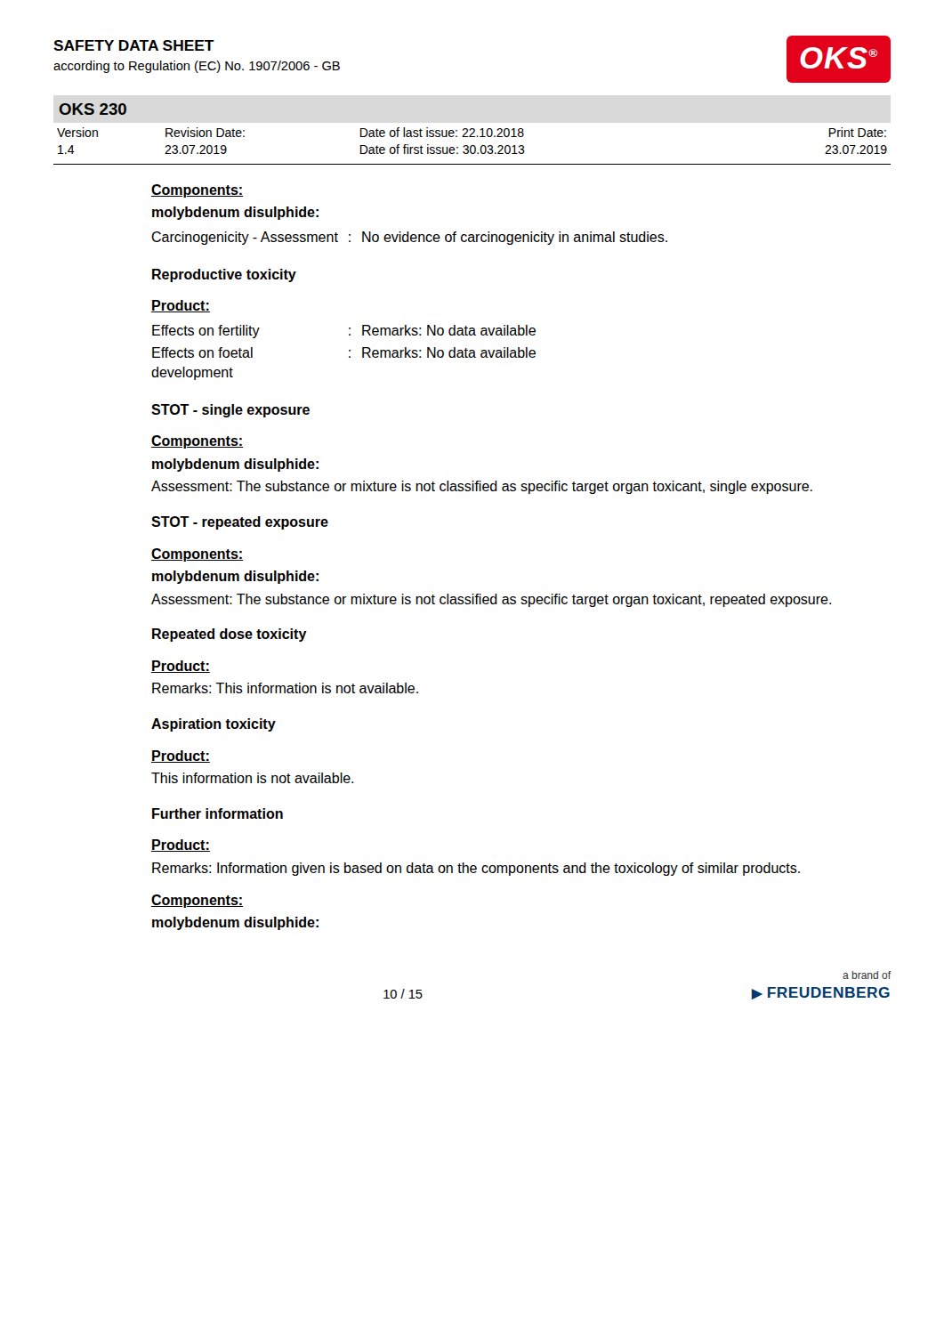SAFETY DATA SHEET
according to Regulation (EC) No. 1907/2006 - GB
OKS®
OKS 230
| Version 1.4 | Revision Date: 23.07.2019 | Date of last issue: 22.10.2018 Date of first issue: 30.03.2013 | Print Date: 23.07.2019 |
Components:
molybdenum disulphide:
| Carcinogenicity - Assessment | : | No evidence of carcinogenicity in animal studies. |
Reproductive toxicity
Product:
| Effects on fertility | : | Remarks: No data available |
| Effects on foetal development | : | Remarks: No data available |
STOT - single exposure
Components:
molybdenum disulphide:
Assessment: The substance or mixture is not classified as specific target organ toxicant, single exposure.
STOT - repeated exposure
Components:
molybdenum disulphide:
Assessment: The substance or mixture is not classified as specific target organ toxicant, repeated exposure.
Repeated dose toxicity
Product:
Remarks: This information is not available.
Aspiration toxicity
Product:
This information is not available.
Further information
Product:
Remarks: Information given is based on data on the components and the toxicology of similar products.
Components:
molybdenum disulphide:
10 / 15
a brand of
FREUDENBERG